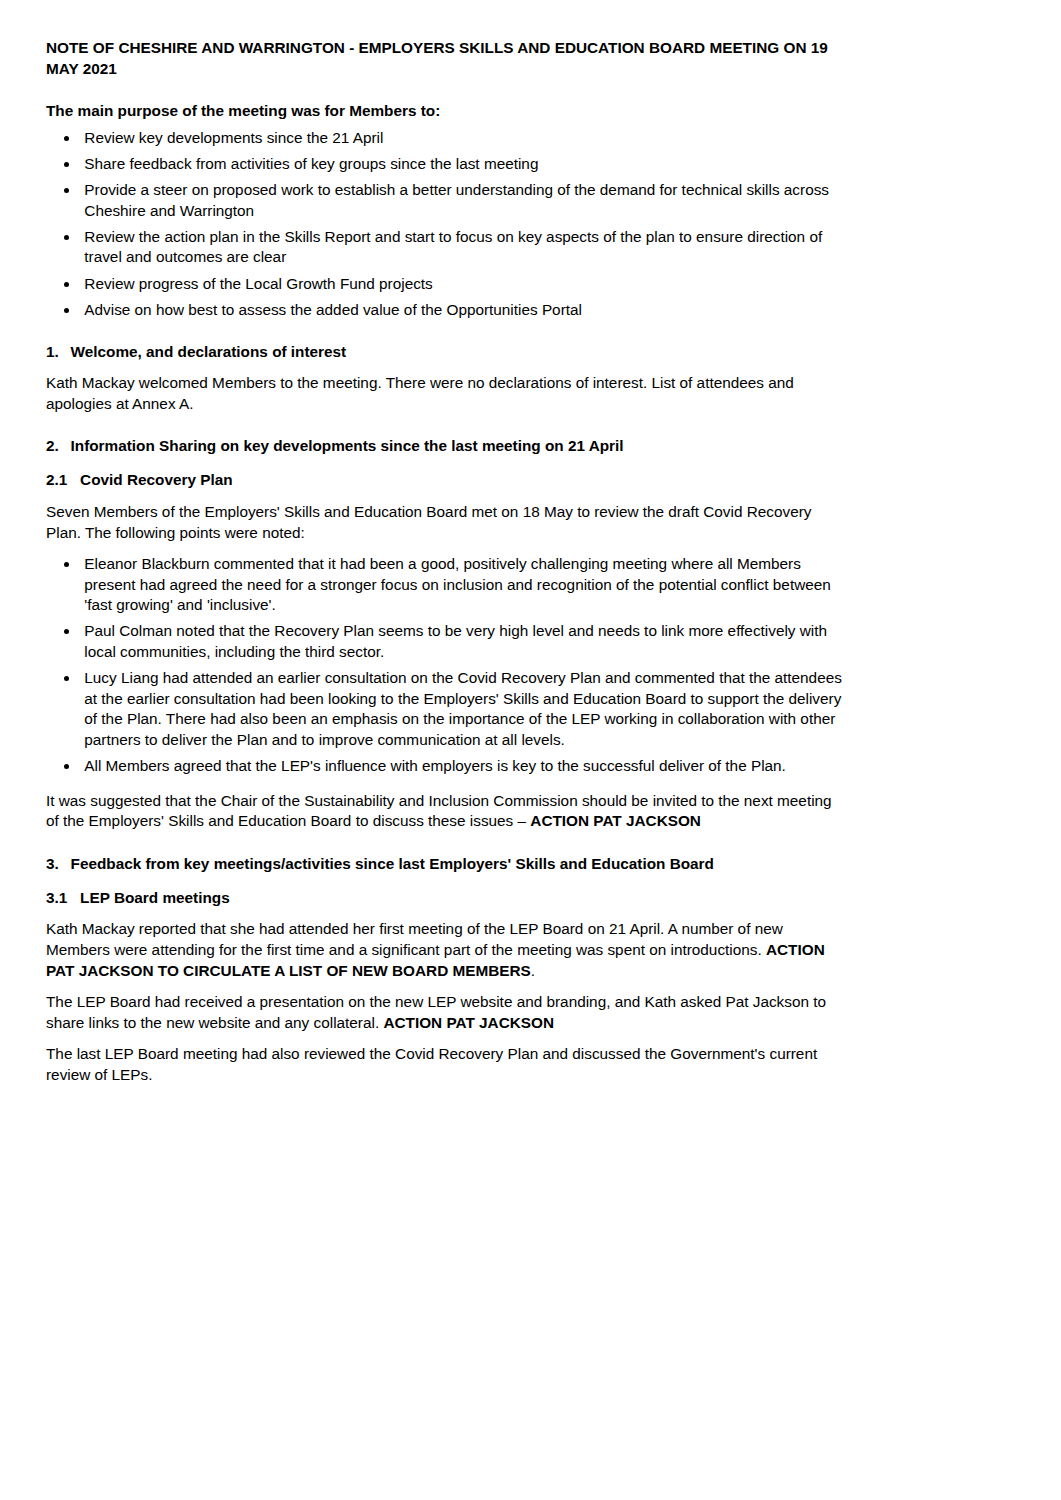NOTE OF CHESHIRE AND WARRINGTON - EMPLOYERS SKILLS AND EDUCATION BOARD MEETING ON 19 MAY 2021
The main purpose of the meeting was for Members to:
Review key developments since the 21 April
Share feedback from activities of key groups since the last meeting
Provide a steer on proposed work to establish a better understanding of the demand for technical skills across Cheshire and Warrington
Review the action plan in the Skills Report and start to focus on key aspects of the plan to ensure direction of travel and outcomes are clear
Review progress of the Local Growth Fund projects
Advise on how best to assess the added value of the Opportunities Portal
1. Welcome, and declarations of interest
Kath Mackay welcomed Members to the meeting. There were no declarations of interest. List of attendees and apologies at Annex A.
2. Information Sharing on key developments since the last meeting on 21 April
2.1 Covid Recovery Plan
Seven Members of the Employers' Skills and Education Board met on 18 May to review the draft Covid Recovery Plan. The following points were noted:
Eleanor Blackburn commented that it had been a good, positively challenging meeting where all Members present had agreed the need for a stronger focus on inclusion and recognition of the potential conflict between 'fast growing' and 'inclusive'.
Paul Colman noted that the Recovery Plan seems to be very high level and needs to link more effectively with local communities, including the third sector.
Lucy Liang had attended an earlier consultation on the Covid Recovery Plan and commented that the attendees at the earlier consultation had been looking to the Employers' Skills and Education Board to support the delivery of the Plan. There had also been an emphasis on the importance of the LEP working in collaboration with other partners to deliver the Plan and to improve communication at all levels.
All Members agreed that the LEP's influence with employers is key to the successful deliver of the Plan.
It was suggested that the Chair of the Sustainability and Inclusion Commission should be invited to the next meeting of the Employers' Skills and Education Board to discuss these issues – ACTION PAT JACKSON
3. Feedback from key meetings/activities since last Employers' Skills and Education Board
3.1 LEP Board meetings
Kath Mackay reported that she had attended her first meeting of the LEP Board on 21 April. A number of new Members were attending for the first time and a significant part of the meeting was spent on introductions. ACTION PAT JACKSON TO CIRCULATE A LIST OF NEW BOARD MEMBERS.
The LEP Board had received a presentation on the new LEP website and branding, and Kath asked Pat Jackson to share links to the new website and any collateral. ACTION PAT JACKSON
The last LEP Board meeting had also reviewed the Covid Recovery Plan and discussed the Government's current review of LEPs.